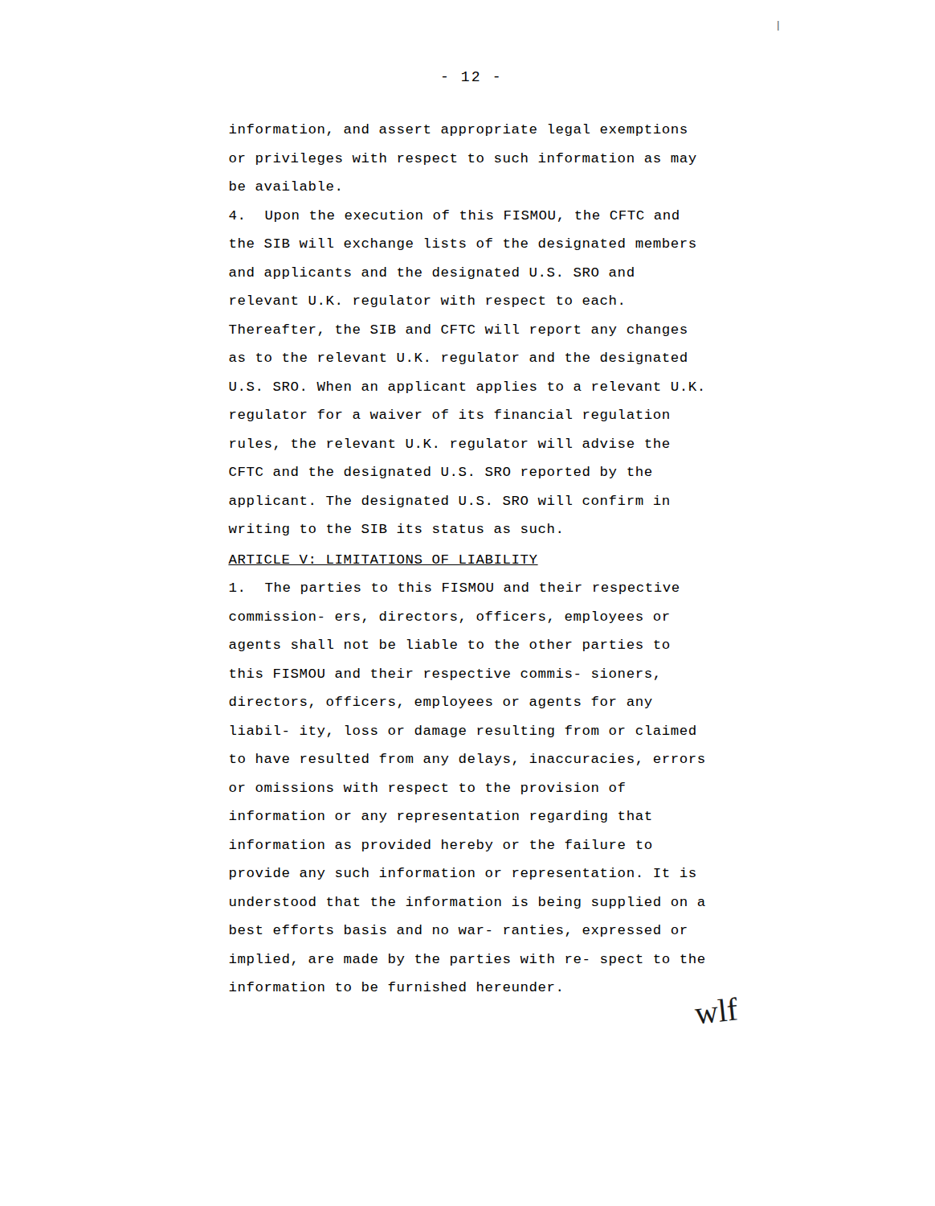|
- 12 -
information, and assert appropriate legal exemptions or privileges with respect to such information as may be available.
4. Upon the execution of this FISMOU, the CFTC and the SIB will exchange lists of the designated members and applicants and the designated U.S. SRO and relevant U.K. regulator with respect to each. Thereafter, the SIB and CFTC will report any changes as to the relevant U.K. regulator and the designated U.S. SRO. When an applicant applies to a relevant U.K. regulator for a waiver of its financial regulation rules, the relevant U.K. regulator will advise the CFTC and the designated U.S. SRO reported by the applicant. The designated U.S. SRO will confirm in writing to the SIB its status as such.
ARTICLE V: LIMITATIONS OF LIABILITY
1. The parties to this FISMOU and their respective commission- ers, directors, officers, employees or agents shall not be liable to the other parties to this FISMOU and their respective commis- sioners, directors, officers, employees or agents for any liabil- ity, loss or damage resulting from or claimed to have resulted from any delays, inaccuracies, errors or omissions with respect to the provision of information or any representation regarding that information as provided hereby or the failure to provide any such information or representation. It is understood that the information is being supplied on a best efforts basis and no war- ranties, expressed or implied, are made by the parties with re- spect to the information to be furnished hereunder.
wlf